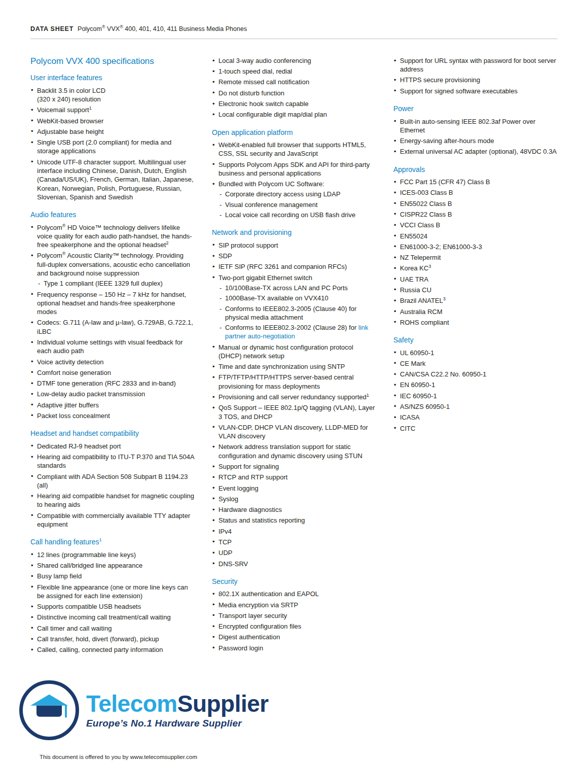DATA SHEET Polycom® VVX® 400, 401, 410, 411 Business Media Phones
Polycom VVX 400 specifications
User interface features
Backlit 3.5 in color LCD
(320 x 240) resolution
Voicemail support1
WebKit-based browser
Adjustable base height
Single USB port (2.0 compliant) for media and storage applications
Unicode UTF-8 character support. Multilingual user interface including Chinese, Danish, Dutch, English (Canada/US/UK), French, German, Italian, Japanese, Korean, Norwegian, Polish, Portuguese, Russian, Slovenian, Spanish and Swedish
Audio features
Polycom® HD Voice™ technology delivers lifelike voice quality for each audio path-handset, the hands-free speakerphone and the optional headset2
Polycom® Acoustic Clarity™ technology. Providing full-duplex conversations, acoustic echo cancellation and background noise suppression
Type 1 compliant (IEEE 1329 full duplex)
Frequency response – 150 Hz – 7 kHz for handset, optional headset and hands-free speakerphone modes
Codecs: G.711 (A-law and µ-law), G.729AB, G.722.1, iLBC
Individual volume settings with visual feedback for each audio path
Voice activity detection
Comfort noise generation
DTMF tone generation (RFC 2833 and in-band)
Low-delay audio packet transmission
Adaptive jitter buffers
Packet loss concealment
Headset and handset compatibility
Dedicated RJ-9 headset port
Hearing aid compatibility to ITU-T P.370 and TIA 504A standards
Compliant with ADA Section 508 Subpart B 1194.23 (all)
Hearing aid compatible handset for magnetic coupling to hearing aids
Compatible with commercially available TTY adapter equipment
Call handling features1
12 lines (programmable line keys)
Shared call/bridged line appearance
Busy lamp field
Flexible line appearance (one or more line keys can be assigned for each line extension)
Supports compatible USB headsets
Distinctive incoming call treatment/call waiting
Call timer and call waiting
Call transfer, hold, divert (forward), pickup
Called, calling, connected party information
Local 3-way audio conferencing
1-touch speed dial, redial
Remote missed call notification
Do not disturb function
Electronic hook switch capable
Local configurable digit map/dial plan
Open application platform
WebKit-enabled full browser that supports HTML5, CSS, SSL security and JavaScript
Supports Polycom Apps SDK and API for third-party business and personal applications
Bundled with Polycom UC Software:
Corporate directory access using LDAP
Visual conference management
Local voice call recording on USB flash drive
Network and provisioning
SIP protocol support
SDP
IETF SIP (RFC 3261 and companion RFCs)
Two-port gigabit Ethernet switch
10/100Base-TX across LAN and PC Ports
1000Base-TX available on VVX410
Conforms to IEEE802.3-2005 (Clause 40) for physical media attachment
Conforms to IEEE802.3-2002 (Clause 28) for link partner auto-negotiation
Manual or dynamic host configuration protocol (DHCP) network setup
Time and date synchronization using SNTP
FTP/TFTP/HTTP/HTTPS server-based central provisioning for mass deployments
Provisioning and call server redundancy supported1
QoS Support – IEEE 802.1p/Q tagging (VLAN), Layer 3 TOS, and DHCP
VLAN-CDP, DHCP VLAN discovery, LLDP-MED for VLAN discovery
Network address translation support for static configuration and dynamic discovery using STUN
Support for signaling
RTCP and RTP support
Event logging
Syslog
Hardware diagnostics
Status and statistics reporting
IPv4
TCP
UDP
DNS-SRV
Security
802.1X authentication and EAPOL
Media encryption via SRTP
Transport layer security
Encrypted configuration files
Digest authentication
Password login
Support for URL syntax with password for boot server address
HTTPS secure provisioning
Support for signed software executables
Power
Built-in auto-sensing IEEE 802.3af Power over Ethernet
Energy-saving after-hours mode
External universal AC adapter (optional), 48VDC 0.3A
Approvals
FCC Part 15 (CFR 47) Class B
ICES-003 Class B
EN55022 Class B
CISPR22 Class B
VCCI Class B
EN55024
EN61000-3-2; EN61000-3-3
NZ Telepermit
Korea KC3
UAE TRA
Russia CU
Brazil ANATEL3
Australia RCM
ROHS compliant
Safety
UL 60950-1
CE Mark
CAN/CSA C22.2 No. 60950-1
EN 60950-1
IEC 60950-1
AS/NZS 60950-1
ICASA
CITC
Telecom Supplier
Europe’s No.1 Hardware Supplier
This document is offered to you by www.telecomsupplier.com